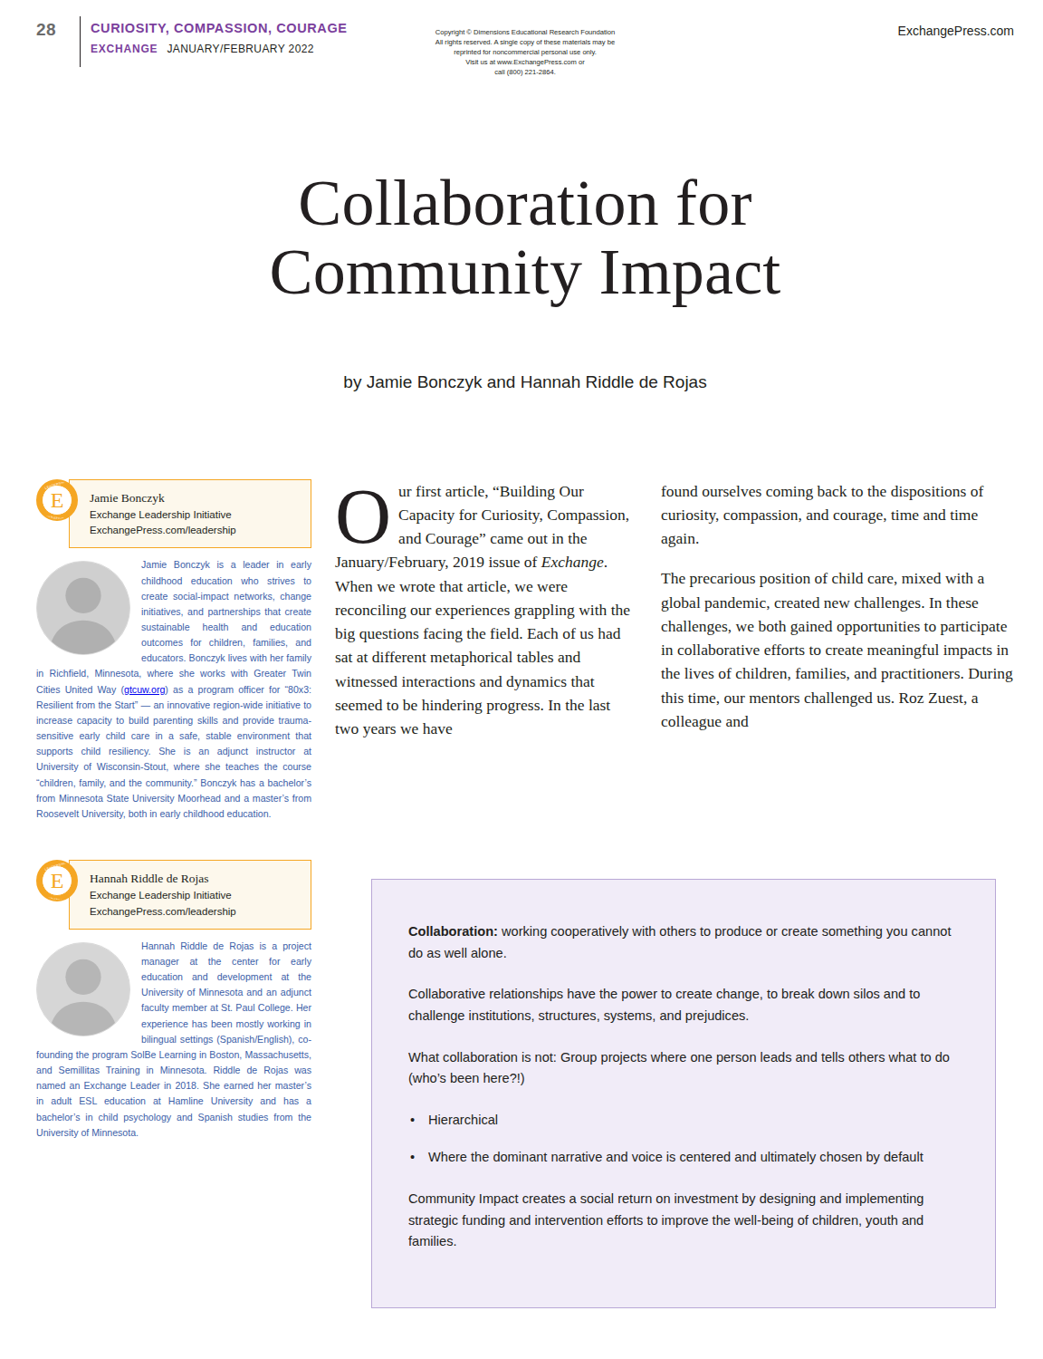28
Curiosity, Compassion, Courage
EXCHANGE JANUARY/FEBRUARY 2022
Copyright © Dimensions Educational Research Foundation
All rights reserved. A single copy of these materials may be
reprinted for noncommercial personal use only.
Visit us at www.ExchangePress.com or
call (800) 221-2864.
ExchangePress.com
Collaboration for
Community Impact
by Jamie Bonczyk and Hannah Riddle de Rojas
E
LEADERSHIP INITIATIVE
Jamie Bonczyk
Exchange Leadership Initiative
ExchangePress.com/leadership
Jamie Bonczyk is a leader in early childhood education who strives to create social-impact networks, change initiatives, and partnerships that create sustainable health and education outcomes for children, families, and educators. Bonczyk lives with her family in Richfield, Minnesota, where she works with Greater Twin Cities United Way (gtcuw.org) as a program officer for “80x3: Resilient from the Start” — an innovative region-wide initiative to increase capacity to build parenting skills and provide trauma-sensitive early child care in a safe, stable environment that supports child resiliency. She is an adjunct instructor at University of Wisconsin-Stout, where she teaches the course “children, family, and the community.” Bonczyk has a bachelor’s from Minnesota State University Moorhead and a master’s from Roosevelt University, both in early childhood education.
E
LEADERSHIP INITIATIVE
Hannah Riddle de Rojas
Exchange Leadership Initiative
ExchangePress.com/leadership
Hannah Riddle de Rojas is a project manager at the center for early education and development at the University of Minnesota and an adjunct faculty member at St. Paul College. Her experience has been mostly working in bilingual settings (Spanish/English), co-founding the program SolBe Learning in Boston, Massachusetts, and Semillitas Training in Minnesota. Riddle de Rojas was named an Exchange Leader in 2018. She earned her master’s in adult ESL education at Hamline University and has a bachelor’s in child psychology and Spanish studies from the University of Minnesota.
Our first article, “Building Our Capacity for Curiosity, Compassion, and Courage” came out in the January/February, 2019 issue of Exchange. When we wrote that article, we were reconciling our experiences grappling with the big questions facing the field. Each of us had sat at different metaphorical tables and witnessed interactions and dynamics that seemed to be hindering progress. In the last two years we have
found ourselves coming back to the dispositions of curiosity, compassion, and courage, time and time again.
The precarious position of child care, mixed with a global pandemic, created new challenges. In these challenges, we both gained opportunities to participate in collaborative efforts to create meaningful impacts in the lives of children, families, and practitioners. During this time, our mentors challenged us. Roz Zuest, a colleague and
Collaboration: working cooperatively with others to produce or create something you cannot do as well alone.
Collaborative relationships have the power to create change, to break down silos and to challenge institutions, structures, systems, and prejudices.
What collaboration is not: Group projects where one person leads and tells others what to do (who’s been here?!)
Hierarchical
Where the dominant narrative and voice is centered and ultimately chosen by default
Community Impact creates a social return on investment by designing and implementing strategic funding and intervention efforts to improve the well-being of children, youth and families.